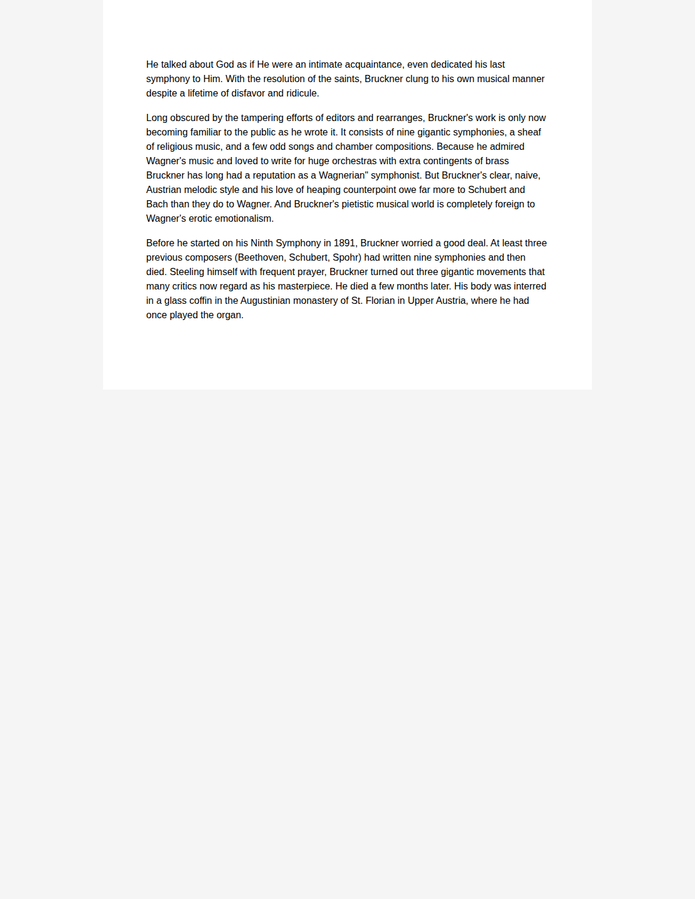He talked about God as if He were an intimate acquaintance, even dedicated his last symphony to Him. With the resolution of the saints, Bruckner clung to his own musical manner despite a lifetime of disfavor and ridicule.
Long obscured by the tampering efforts of editors and rearranges, Bruckner's work is only now becoming familiar to the public as he wrote it. It consists of nine gigantic symphonies, a sheaf of religious music, and a few odd songs and chamber compositions. Because he admired Wagner's music and loved to write for huge orchestras with extra contingents of brass Bruckner has long had a reputation as a Wagnerian" symphonist. But Bruckner's clear, naive, Austrian melodic style and his love of heaping counterpoint owe far more to Schubert and Bach than they do to Wagner. And Bruckner's pietistic musical world is completely foreign to Wagner's erotic emotionalism.
Before he started on his Ninth Symphony in 1891, Bruckner worried a good deal. At least three previous composers (Beethoven, Schubert, Spohr) had written nine symphonies and then died. Steeling himself with frequent prayer, Bruckner turned out three gigantic movements that many critics now regard as his masterpiece. He died a few months later. His body was interred in a glass coffin in the Augustinian monastery of St. Florian in Upper Austria, where he had once played the organ.